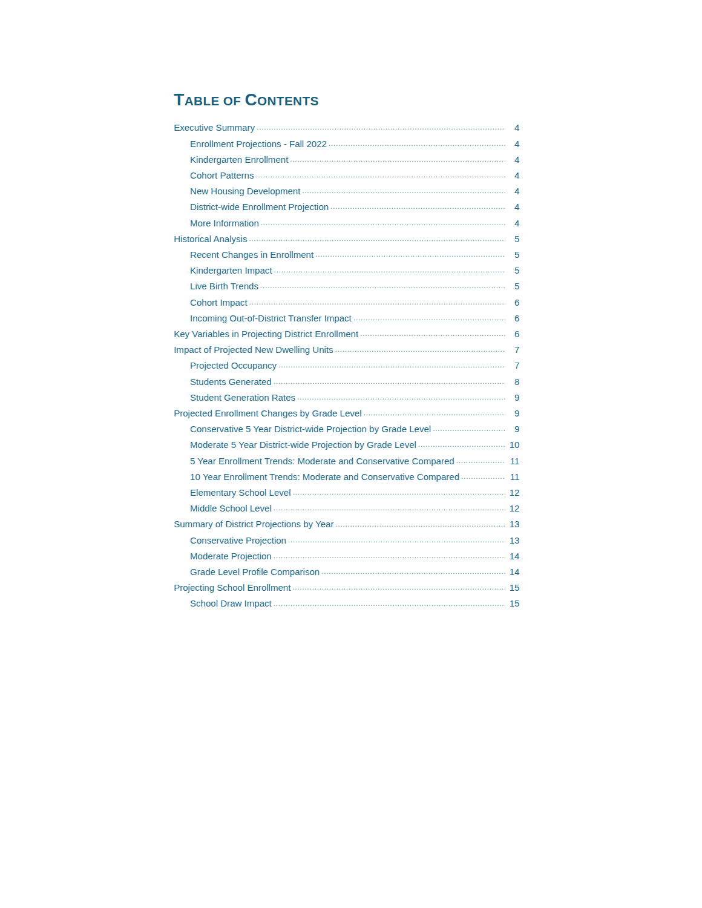TABLE OF CONTENTS
Executive Summary........................................................................................................................................................................... 4
Enrollment Projections - Fall 2022......................................................................................................................... 4
Kindergarten Enrollment......................................................................................................................................... 4
Cohort Patterns....................................................................................................................................................... 4
New Housing Development..................................................................................................................................... 4
District-wide Enrollment Projection....................................................................................................................... 4
More Information.................................................................................................................................................... 4
Historical Analysis............................................................................................................................................................. 5
Recent Changes in Enrollment.............................................................................................................................. 5
Kindergarten Impact.............................................................................................................................................. 5
Live Birth Trends..................................................................................................................................................... 5
Cohort Impact......................................................................................................................................................... 6
Incoming Out-of-District Transfer Impact............................................................................................................. 6
Key Variables in Projecting District Enrollment................................................................................................................. 6
Impact of Projected New Dwelling Units......................................................................................................................... 7
Projected Occupancy.............................................................................................................................................. 7
Students Generated............................................................................................................................................... 8
Student Generation Rates....................................................................................................................................... 9
Projected Enrollment Changes by Grade Level.................................................................................................................. 9
Conservative 5 Year District-wide Projection by Grade Level................................................................................. 9
Moderate 5 Year District-wide Projection by Grade Level............................................................................. 10
5 Year Enrollment Trends: Moderate and Conservative Compared................................................................. 11
10 Year Enrollment Trends: Moderate and Conservative Compared.............................................................. 11
Elementary School Level....................................................................................................................................... 12
Middle School Level.............................................................................................................................................. 12
Summary of District Projections by Year....................................................................................................................... 13
Conservative Projection......................................................................................................................................... 13
Moderate Projection.............................................................................................................................................. 14
Grade Level Profile Comparison......................................................................................................................... 14
Projecting School Enrollment............................................................................................................................................. 15
School Draw Impact............................................................................................................................................... 15